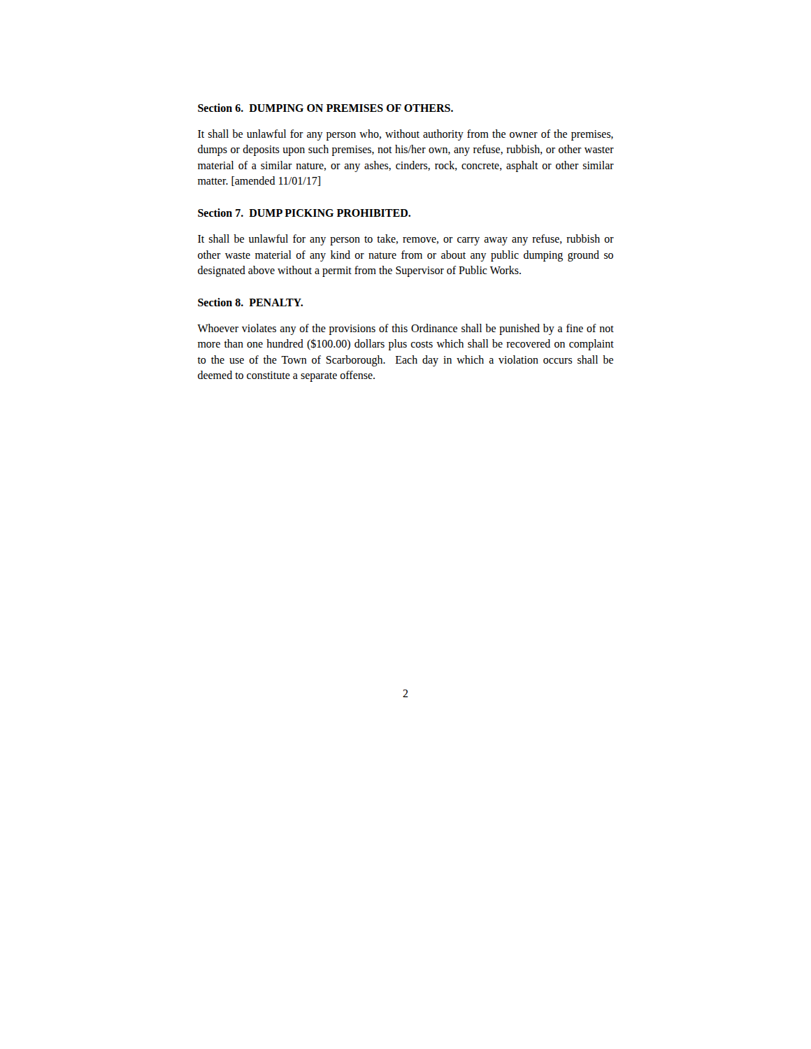Section 6. DUMPING ON PREMISES OF OTHERS.
It shall be unlawful for any person who, without authority from the owner of the premises, dumps or deposits upon such premises, not his/her own, any refuse, rubbish, or other waster material of a similar nature, or any ashes, cinders, rock, concrete, asphalt or other similar matter. [amended 11/01/17]
Section 7. DUMP PICKING PROHIBITED.
It shall be unlawful for any person to take, remove, or carry away any refuse, rubbish or other waste material of any kind or nature from or about any public dumping ground so designated above without a permit from the Supervisor of Public Works.
Section 8. PENALTY.
Whoever violates any of the provisions of this Ordinance shall be punished by a fine of not more than one hundred ($100.00) dollars plus costs which shall be recovered on complaint to the use of the Town of Scarborough. Each day in which a violation occurs shall be deemed to constitute a separate offense.
2